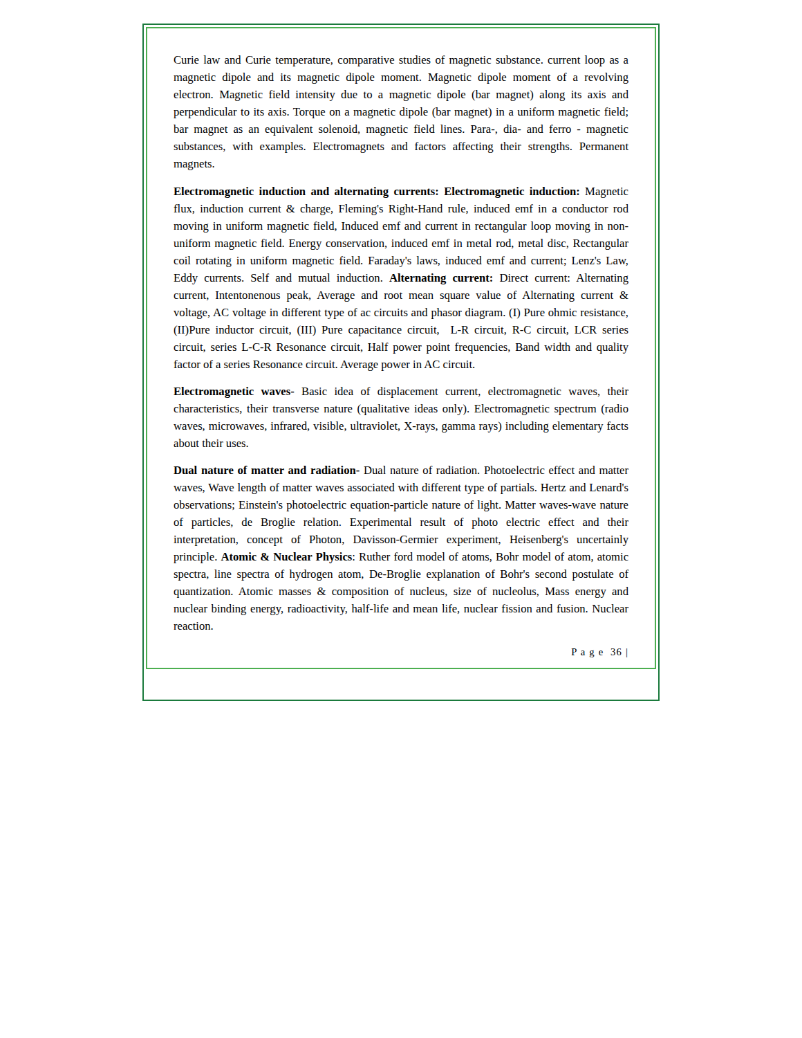Curie law and Curie temperature, comparative studies of magnetic substance. current loop as a magnetic dipole and its magnetic dipole moment. Magnetic dipole moment of a revolving electron. Magnetic field intensity due to a magnetic dipole (bar magnet) along its axis and perpendicular to its axis. Torque on a magnetic dipole (bar magnet) in a uniform magnetic field; bar magnet as an equivalent solenoid, magnetic field lines. Para-, dia- and ferro - magnetic substances, with examples. Electromagnets and factors affecting their strengths. Permanent magnets.
Electromagnetic induction and alternating currents: Electromagnetic induction: Magnetic flux, induction current & charge, Fleming's Right-Hand rule, induced emf in a conductor rod moving in uniform magnetic field, Induced emf and current in rectangular loop moving in non-uniform magnetic field. Energy conservation, induced emf in metal rod, metal disc, Rectangular coil rotating in uniform magnetic field. Faraday's laws, induced emf and current; Lenz's Law, Eddy currents. Self and mutual induction. Alternating current: Direct current: Alternating current, Intentonenous peak, Average and root mean square value of Alternating current & voltage, AC voltage in different type of ac circuits and phasor diagram. (I) Pure ohmic resistance, (II)Pure inductor circuit, (III) Pure capacitance circuit, L-R circuit, R-C circuit, LCR series circuit, series L-C-R Resonance circuit, Half power point frequencies, Band width and quality factor of a series Resonance circuit. Average power in AC circuit.
Electromagnetic waves- Basic idea of displacement current, electromagnetic waves, their characteristics, their transverse nature (qualitative ideas only). Electromagnetic spectrum (radio waves, microwaves, infrared, visible, ultraviolet, X-rays, gamma rays) including elementary facts about their uses.
Dual nature of matter and radiation- Dual nature of radiation. Photoelectric effect and matter waves, Wave length of matter waves associated with different type of partials. Hertz and Lenard's observations; Einstein's photoelectric equation-particle nature of light. Matter waves-wave nature of particles, de Broglie relation. Experimental result of photo electric effect and their interpretation, concept of Photon, Davisson-Germier experiment, Heisenberg's uncertainly principle. Atomic & Nuclear Physics: Ruther ford model of atoms, Bohr model of atom, atomic spectra, line spectra of hydrogen atom, De-Broglie explanation of Bohr's second postulate of quantization. Atomic masses & composition of nucleus, size of nucleolus, Mass energy and nuclear binding energy, radioactivity, half-life and mean life, nuclear fission and fusion. Nuclear reaction.
P a g e 36 |